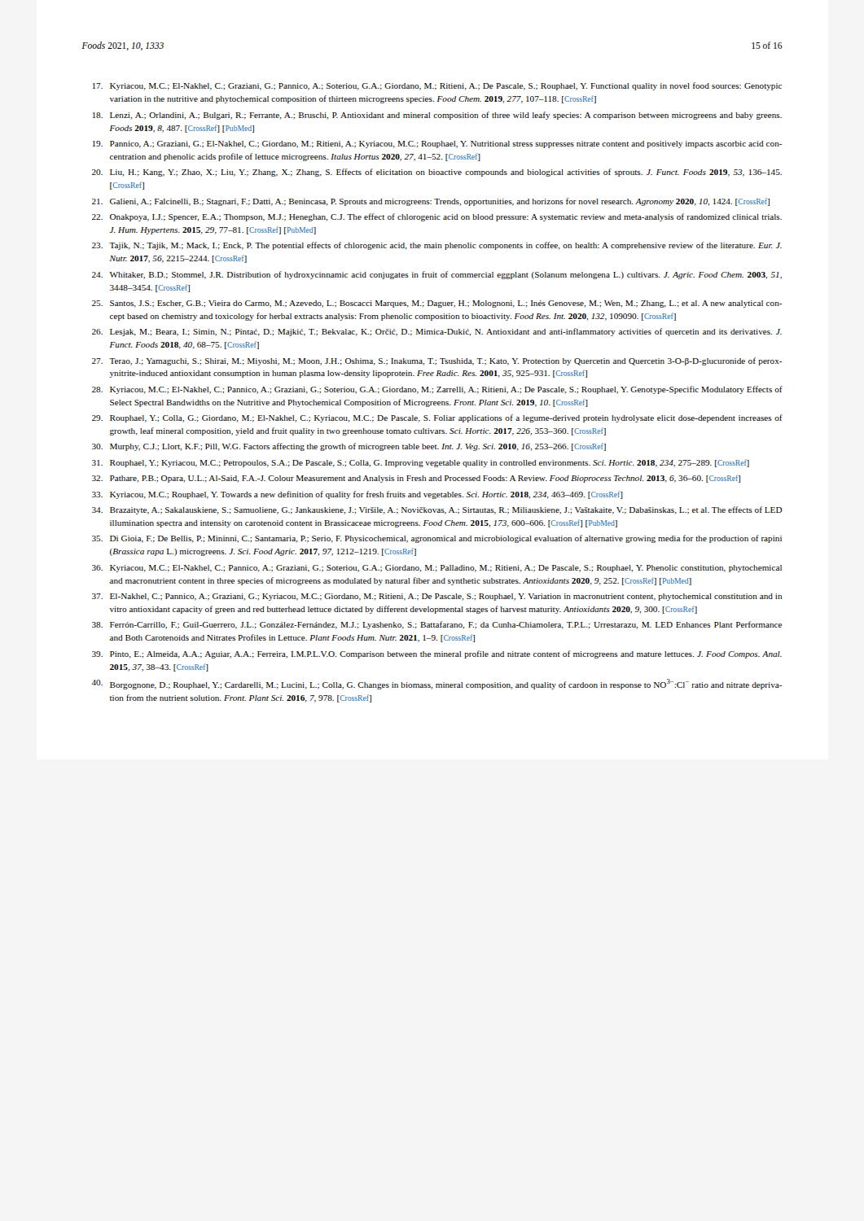Foods 2021, 10, 1333
15 of 16
Kyriacou, M.C.; El-Nakhel, C.; Graziani, G.; Pannico, A.; Soteriou, G.A.; Giordano, M.; Ritieni, A.; De Pascale, S.; Rouphael, Y. Functional quality in novel food sources: Genotypic variation in the nutritive and phytochemical composition of thirteen microgreens species. Food Chem. 2019, 277, 107–118. [CrossRef]
Lenzi, A.; Orlandini, A.; Bulgari, R.; Ferrante, A.; Bruschi, P. Antioxidant and mineral composition of three wild leafy species: A comparison between microgreens and baby greens. Foods 2019, 8, 487. [CrossRef] [PubMed]
Pannico, A.; Graziani, G.; El-Nakhel, C.; Giordano, M.; Ritieni, A.; Kyriacou, M.C.; Rouphael, Y. Nutritional stress suppresses nitrate content and positively impacts ascorbic acid concentration and phenolic acids profile of lettuce microgreens. Italus Hortus 2020, 27, 41–52. [CrossRef]
Liu, H.; Kang, Y.; Zhao, X.; Liu, Y.; Zhang, X.; Zhang, S. Effects of elicitation on bioactive compounds and biological activities of sprouts. J. Funct. Foods 2019, 53, 136–145. [CrossRef]
Galieni, A.; Falcinelli, B.; Stagnari, F.; Datti, A.; Benincasa, P. Sprouts and microgreens: Trends, opportunities, and horizons for novel research. Agronomy 2020, 10, 1424. [CrossRef]
Onakpoya, I.J.; Spencer, E.A.; Thompson, M.J.; Heneghan, C.J. The effect of chlorogenic acid on blood pressure: A systematic review and meta-analysis of randomized clinical trials. J. Hum. Hypertens. 2015, 29, 77–81. [CrossRef] [PubMed]
Tajik, N.; Tajik, M.; Mack, I.; Enck, P. The potential effects of chlorogenic acid, the main phenolic components in coffee, on health: A comprehensive review of the literature. Eur. J. Nutr. 2017, 56, 2215–2244. [CrossRef]
Whitaker, B.D.; Stommel, J.R. Distribution of hydroxycinnamic acid conjugates in fruit of commercial eggplant (Solanum melongena L.) cultivars. J. Agric. Food Chem. 2003, 51, 3448–3454. [CrossRef]
Santos, J.S.; Escher, G.B.; Vieira do Carmo, M.; Azevedo, L.; Boscacci Marques, M.; Daguer, H.; Molognoni, L.; Inés Genovese, M.; Wen, M.; Zhang, L.; et al. A new analytical concept based on chemistry and toxicology for herbal extracts analysis: From phenolic composition to bioactivity. Food Res. Int. 2020, 132, 109090. [CrossRef]
Lesjak, M.; Beara, I.; Simin, N.; Pintać, D.; Majkić, T.; Bekvalac, K.; Orčić, D.; Mimica-Dukić, N. Antioxidant and anti-inflammatory activities of quercetin and its derivatives. J. Funct. Foods 2018, 40, 68–75. [CrossRef]
Terao, J.; Yamaguchi, S.; Shirai, M.; Miyoshi, M.; Moon, J.H.; Oshima, S.; Inakuma, T.; Tsushida, T.; Kato, Y. Protection by Quercetin and Quercetin 3-O-β-D-glucuronide of peroxynitrite-induced antioxidant consumption in human plasma low-density lipoprotein. Free Radic. Res. 2001, 35, 925–931. [CrossRef]
Kyriacou, M.C.; El-Nakhel, C.; Pannico, A.; Graziani, G.; Soteriou, G.A.; Giordano, M.; Zarrelli, A.; Ritieni, A.; De Pascale, S.; Rouphael, Y. Genotype-Specific Modulatory Effects of Select Spectral Bandwidths on the Nutritive and Phytochemical Composition of Microgreens. Front. Plant Sci. 2019, 10. [CrossRef]
Rouphael, Y.; Colla, G.; Giordano, M.; El-Nakhel, C.; Kyriacou, M.C.; De Pascale, S. Foliar applications of a legume-derived protein hydrolysate elicit dose-dependent increases of growth, leaf mineral composition, yield and fruit quality in two greenhouse tomato cultivars. Sci. Hortic. 2017, 226, 353–360. [CrossRef]
Murphy, C.J.; Llort, K.F.; Pill, W.G. Factors affecting the growth of microgreen table beet. Int. J. Veg. Sci. 2010, 16, 253–266. [CrossRef]
Rouphael, Y.; Kyriacou, M.C.; Petropoulos, S.A.; De Pascale, S.; Colla, G. Improving vegetable quality in controlled environments. Sci. Hortic. 2018, 234, 275–289. [CrossRef]
Pathare, P.B.; Opara, U.L.; Al-Said, F.A.-J. Colour Measurement and Analysis in Fresh and Processed Foods: A Review. Food Bioprocess Technol. 2013, 6, 36–60. [CrossRef]
Kyriacou, M.C.; Rouphael, Y. Towards a new definition of quality for fresh fruits and vegetables. Sci. Hortic. 2018, 234, 463–469. [CrossRef]
Brazaityte, A.; Sakalauskiene, S.; Samuoliene, G.; Jankauskiene, J.; Viršile, A.; Novičkovas, A.; Sirtautas, R.; Miliauskiene, J.; Vaštakaite, V.; Dabašinskas, L.; et al. The effects of LED illumination spectra and intensity on carotenoid content in Brassicaceae microgreens. Food Chem. 2015, 173, 600–606. [CrossRef] [PubMed]
Di Gioia, F.; De Bellis, P.; Mininni, C.; Santamaria, P.; Serio, F. Physicochemical, agronomical and microbiological evaluation of alternative growing media for the production of rapini (Brassica rapa L.) microgreens. J. Sci. Food Agric. 2017, 97, 1212–1219. [CrossRef]
Kyriacou, M.C.; El-Nakhel, C.; Pannico, A.; Graziani, G.; Soteriou, G.A.; Giordano, M.; Palladino, M.; Ritieni, A.; De Pascale, S.; Rouphael, Y. Phenolic constitution, phytochemical and macronutrient content in three species of microgreens as modulated by natural fiber and synthetic substrates. Antioxidants 2020, 9, 252. [CrossRef] [PubMed]
El-Nakhel, C.; Pannico, A.; Graziani, G.; Kyriacou, M.C.; Giordano, M.; Ritieni, A.; De Pascale, S.; Rouphael, Y. Variation in macronutrient content, phytochemical constitution and in vitro antioxidant capacity of green and red butterhead lettuce dictated by different developmental stages of harvest maturity. Antioxidants 2020, 9, 300. [CrossRef]
Ferrón-Carrillo, F.; Guil-Guerrero, J.L.; González-Fernández, M.J.; Lyashenko, S.; Battafarano, F.; da Cunha-Chiamolera, T.P.L.; Urrestarazu, M. LED Enhances Plant Performance and Both Carotenoids and Nitrates Profiles in Lettuce. Plant Foods Hum. Nutr. 2021, 1–9. [CrossRef]
Pinto, E.; Almeida, A.A.; Aguiar, A.A.; Ferreira, I.M.P.L.V.O. Comparison between the mineral profile and nitrate content of microgreens and mature lettuces. J. Food Compos. Anal. 2015, 37, 38–43. [CrossRef]
Borgognone, D.; Rouphael, Y.; Cardarelli, M.; Lucini, L.; Colla, G. Changes in biomass, mineral composition, and quality of cardoon in response to NO3−:Cl− ratio and nitrate deprivation from the nutrient solution. Front. Plant Sci. 2016, 7, 978. [CrossRef]